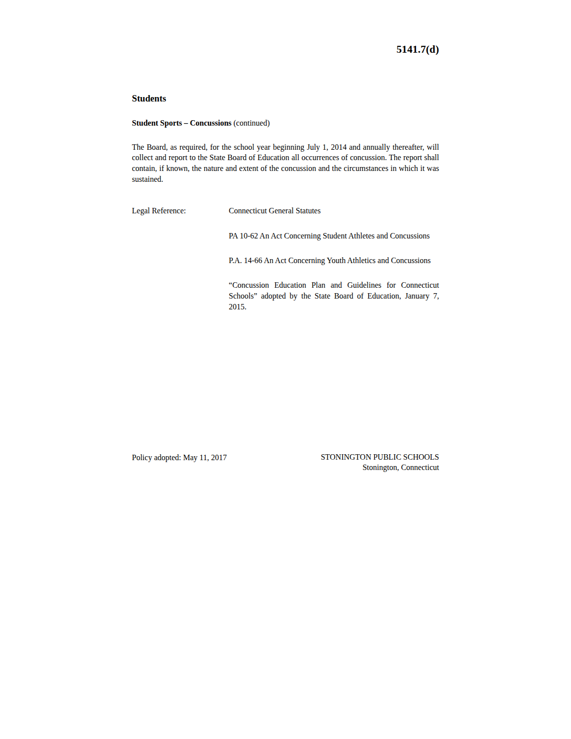5141.7(d)
Students
Student Sports – Concussions (continued)
The Board, as required, for the school year beginning July 1, 2014 and annually thereafter, will collect and report to the State Board of Education all occurrences of concussion. The report shall contain, if known, the nature and extent of the concussion and the circumstances in which it was sustained.
Legal Reference:
Connecticut General Statutes
Legal Reference:
PA 10-62 An Act Concerning Student Athletes and Concussions
Legal Reference:
P.A. 14-66 An Act Concerning Youth Athletics and Concussions
Legal Reference:
“Concussion Education Plan and Guidelines for Connecticut Schools” adopted by the State Board of Education, January 7, 2015.
Policy adopted: May 11, 2017
STONINGTON PUBLIC SCHOOLS
Stonington, Connecticut